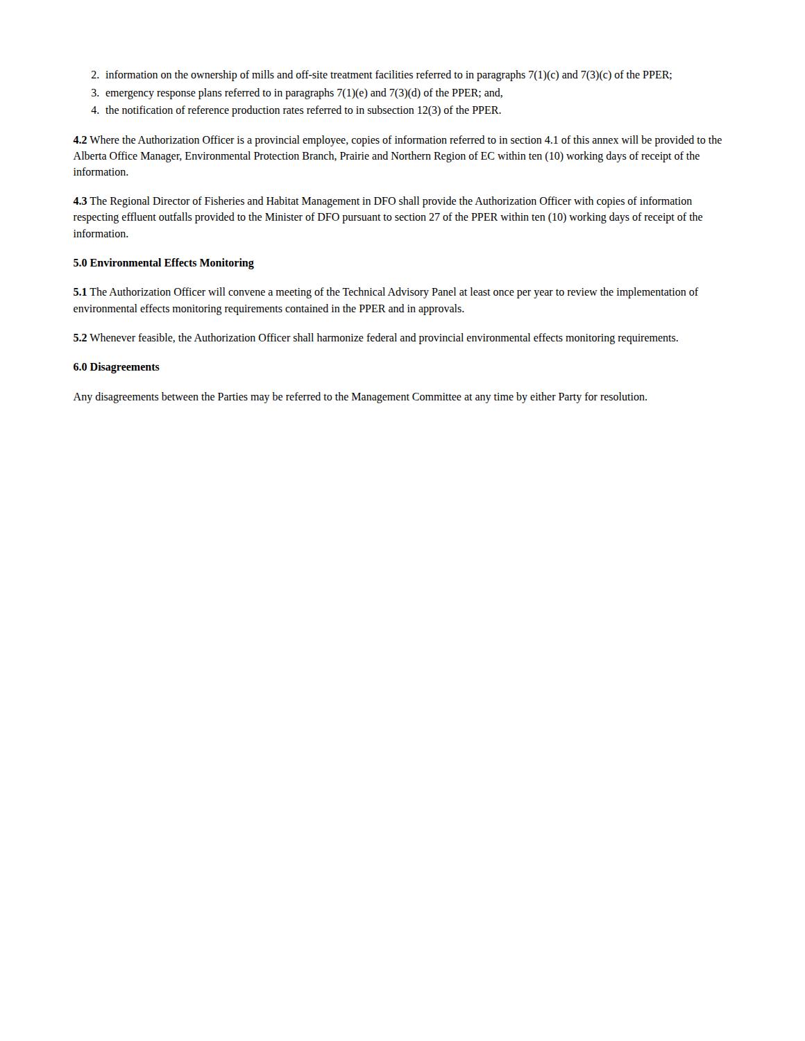information on the ownership of mills and off-site treatment facilities referred to in paragraphs 7(1)(c) and 7(3)(c) of the PPER;
emergency response plans referred to in paragraphs 7(1)(e) and 7(3)(d) of the PPER; and,
the notification of reference production rates referred to in subsection 12(3) of the PPER.
4.2 Where the Authorization Officer is a provincial employee, copies of information referred to in section 4.1 of this annex will be provided to the Alberta Office Manager, Environmental Protection Branch, Prairie and Northern Region of EC within ten (10) working days of receipt of the information.
4.3 The Regional Director of Fisheries and Habitat Management in DFO shall provide the Authorization Officer with copies of information respecting effluent outfalls provided to the Minister of DFO pursuant to section 27 of the PPER within ten (10) working days of receipt of the information.
5.0 Environmental Effects Monitoring
5.1 The Authorization Officer will convene a meeting of the Technical Advisory Panel at least once per year to review the implementation of environmental effects monitoring requirements contained in the PPER and in approvals.
5.2 Whenever feasible, the Authorization Officer shall harmonize federal and provincial environmental effects monitoring requirements.
6.0 Disagreements
Any disagreements between the Parties may be referred to the Management Committee at any time by either Party for resolution.